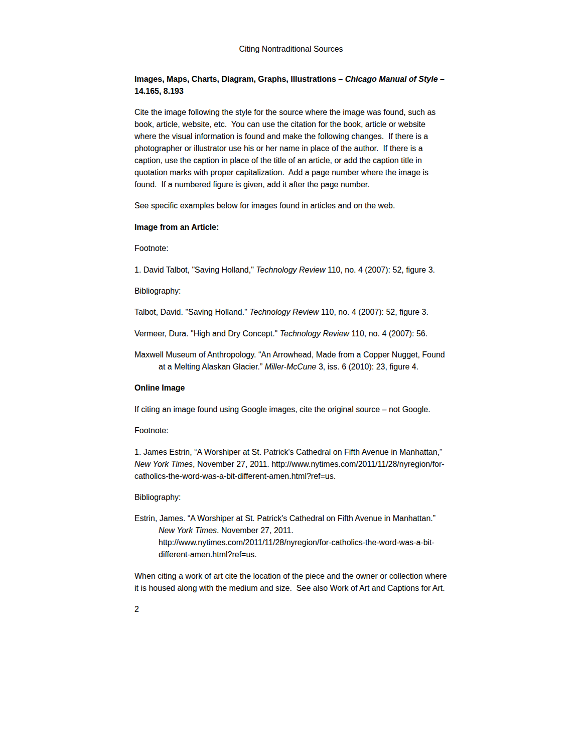Citing Nontraditional Sources
Images, Maps, Charts, Diagram, Graphs, Illustrations – Chicago Manual of Style – 14.165, 8.193
Cite the image following the style for the source where the image was found, such as book, article, website, etc. You can use the citation for the book, article or website where the visual information is found and make the following changes. If there is a photographer or illustrator use his or her name in place of the author. If there is a caption, use the caption in place of the title of an article, or add the caption title in quotation marks with proper capitalization. Add a page number where the image is found. If a numbered figure is given, add it after the page number.
See specific examples below for images found in articles and on the web.
Image from an Article:
Footnote:
1. David Talbot, "Saving Holland," Technology Review 110, no. 4 (2007): 52, figure 3.
Bibliography:
Talbot, David. "Saving Holland." Technology Review 110, no. 4 (2007): 52, figure 3.
Vermeer, Dura. "High and Dry Concept." Technology Review 110, no. 4 (2007): 56.
Maxwell Museum of Anthropology. “An Arrowhead, Made from a Copper Nugget, Found at a Melting Alaskan Glacier.” Miller-McCune 3, iss. 6 (2010): 23, figure 4.
Online Image
If citing an image found using Google images, cite the original source – not Google.
Footnote:
1. James Estrin, “A Worshiper at St. Patrick's Cathedral on Fifth Avenue in Manhattan,” New York Times, November 27, 2011. http://www.nytimes.com/2011/11/28/nyregion/for-catholics-the-word-was-a-bit-different-amen.html?ref=us.
Bibliography:
Estrin, James. “A Worshiper at St. Patrick's Cathedral on Fifth Avenue in Manhattan.” New York Times. November 27, 2011. http://www.nytimes.com/2011/11/28/nyregion/for-catholics-the-word-was-a-bit-different-amen.html?ref=us.
When citing a work of art cite the location of the piece and the owner or collection where it is housed along with the medium and size. See also Work of Art and Captions for Art.
2